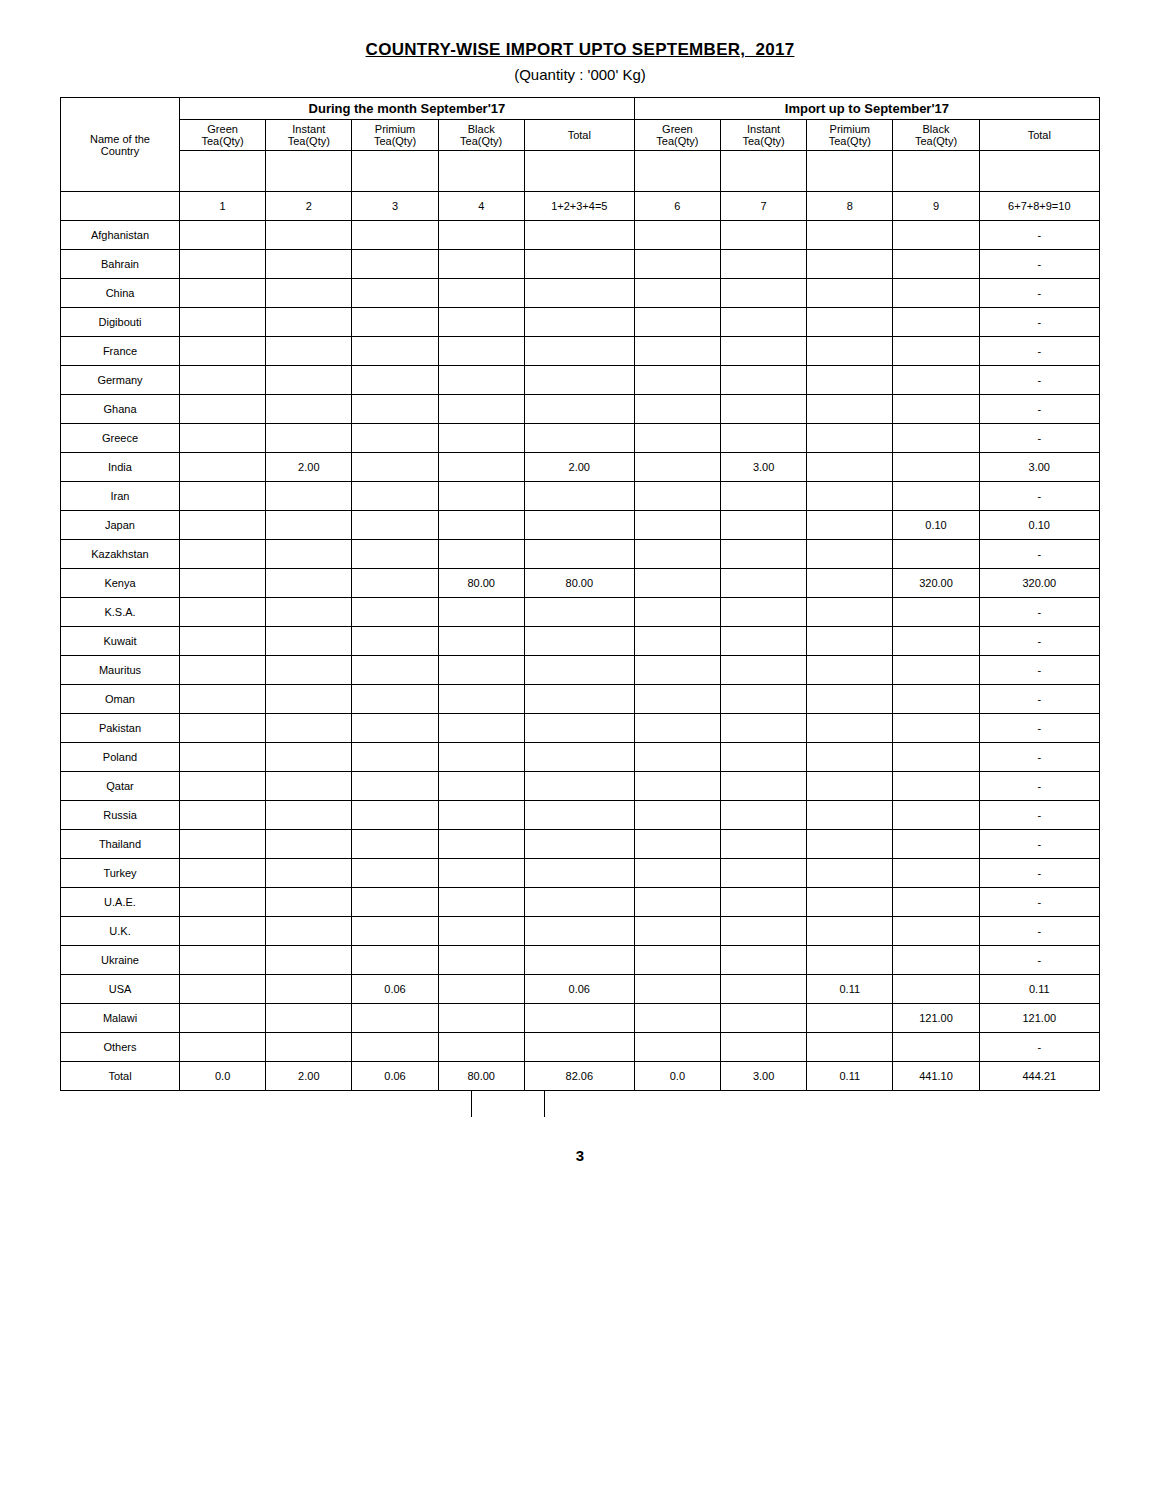COUNTRY-WISE IMPORT UPTO SEPTEMBER, 2017
(Quantity : '000' Kg)
| Name of the Country | During the month September'17 | Import up to September'17 |
| --- | --- | --- |
| Green Tea(Qty) | Instant Tea(Qty) | Primium Tea(Qty) | Black Tea(Qty) | Total | Green Tea(Qty) | Instant Tea(Qty) | Primium Tea(Qty) | Black Tea(Qty) | Total |
| | 1 | 2 | 3 | 4 | 1+2+3+4=5 | 6 | 7 | 8 | 9 | 6+7+8+9=10 |
| Afghanistan | | | | | | | | | | - |
| Bahrain | | | | | | | | | | - |
| China | | | | | | | | | | - |
| Digibouti | | | | | | | | | | - |
| France | | | | | | | | | | - |
| Germany | | | | | | | | | | - |
| Ghana | | | | | | | | | | - |
| Greece | | | | | | | | | | - |
| India | | 2.00 | | | 2.00 | | 3.00 | | | 3.00 |
| Iran | | | | | | | | | | - |
| Japan | | | | | | | | | 0.10 | 0.10 |
| Kazakhstan | | | | | | | | | | - |
| Kenya | | | | 80.00 | 80.00 | | | | 320.00 | 320.00 |
| K.S.A. | | | | | | | | | | - |
| Kuwait | | | | | | | | | | - |
| Mauritus | | | | | | | | | | - |
| Oman | | | | | | | | | | - |
| Pakistan | | | | | | | | | | - |
| Poland | | | | | | | | | | - |
| Qatar | | | | | | | | | | - |
| Russia | | | | | | | | | | - |
| Thailand | | | | | | | | | | - |
| Turkey | | | | | | | | | | - |
| U.A.E. | | | | | | | | | | - |
| U.K. | | | | | | | | | | - |
| Ukraine | | | | | | | | | | - |
| USA | | | 0.06 | | 0.06 | | | 0.11 | | 0.11 |
| Malawi | | | | | | | | | 121.00 | 121.00 |
| Others | | | | | | | | | | - |
| Total | 0.0 | 2.00 | 0.06 | 80.00 | 82.06 | 0.0 | 3.00 | 0.11 | 441.10 | 444.21 |
3